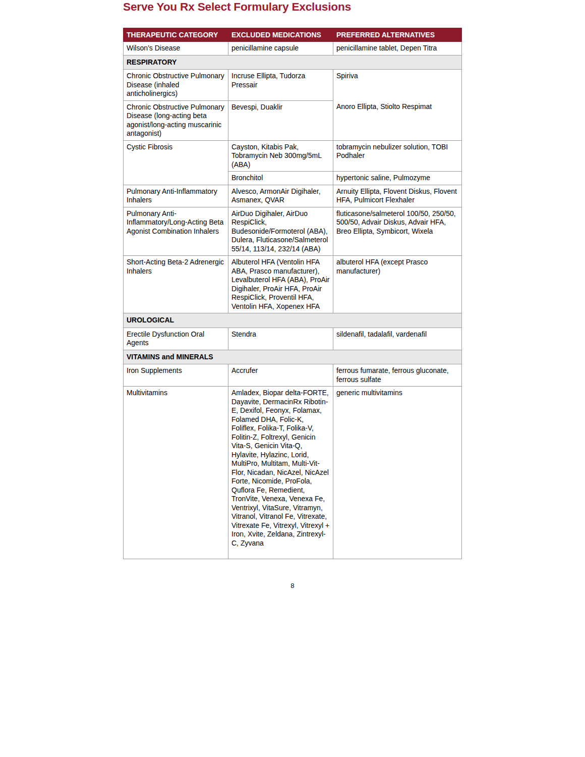Serve You Rx Select Formulary Exclusions
| THERAPEUTIC CATEGORY | EXCLUDED MEDICATIONS | PREFERRED ALTERNATIVES |
| --- | --- | --- |
| Wilson’s Disease | penicillamine capsule | penicillamine tablet, Depen Titra |
| RESPIRATORY |
| Chronic Obstructive Pulmonary Disease (inhaled anticholinergics) | Incruse Ellipta, Tudorza Pressair | Spiriva |
| Chronic Obstructive Pulmonary Disease (long-acting beta agonist/long-acting muscarinic antagonist) | Bevespi, Duaklir | Anoro Ellipta, Stiolto Respimat |
| Cystic Fibrosis | Cayston, Kitabis Pak, Tobramycin Neb 300mg/5mL (ABA) | tobramycin nebulizer solution, TOBI Podhaler |
| | Bronchitol | hypertonic saline, Pulmozyme |
| Pulmonary Anti-Inflammatory Inhalers | Alvesco, ArmonAir Digihaler, Asmanex, QVAR | Arnuity Ellipta, Flovent Diskus, Flovent HFA, Pulmicort Flexhaler |
| Pulmonary Anti-Inflammatory/Long-Acting Beta Agonist Combination Inhalers | AirDuo Digihaler, AirDuo RespiClick, Budesonide/Formoterol (ABA), Dulera, Fluticasone/Salmeterol 55/14, 113/14, 232/14 (ABA) | fluticasone/salmeterol 100/50, 250/50, 500/50, Advair Diskus, Advair HFA, Breo Ellipta, Symbicort, Wixela |
| Short-Acting Beta-2 Adrenergic Inhalers | Albuterol HFA (Ventolin HFA ABA, Prasco manufacturer), Levalbuterol HFA (ABA), ProAir Digihaler, ProAir HFA, ProAir RespiClick, Proventil HFA, Ventolin HFA, Xopenex HFA | albuterol HFA (except Prasco manufacturer) |
| UROLOGICAL |
| Erectile Dysfunction Oral Agents | Stendra | sildenafil, tadalafil, vardenafil |
| VITAMINS and MINERALS |
| Iron Supplements | Accrufer | ferrous fumarate, ferrous gluconate, ferrous sulfate |
| Multivitamins | Amladex, Biopar delta-FORTE, Dayavite, DermacinRx Ribotin-E, Dexifol, Feonyx, Folamax, Folamed DHA, Folic-K, Foliflex, Folika-T, Folika-V, Folitin-Z, Foltrexyl, Genicin Vita-S, Genicin Vita-Q, Hylavite, Hylazinc, Lorid, MultiPro, Multitam, Multi-Vit-Flor, Nicadan, NicAzel, NicAzel Forte, Nicomide, ProFola, Quflora Fe, Remedient, TronVite, Venexa, Venexa Fe, Ventrixyl, VitaSure, Vitramyn, Vitranol, Vitranol Fe, Vitrexate, Vitrexate Fe, Vitrexyl, Vitrexyl + Iron, Xvite, Zeldana, Zintrexyl-C, Zyvana | generic multivitamins |
8